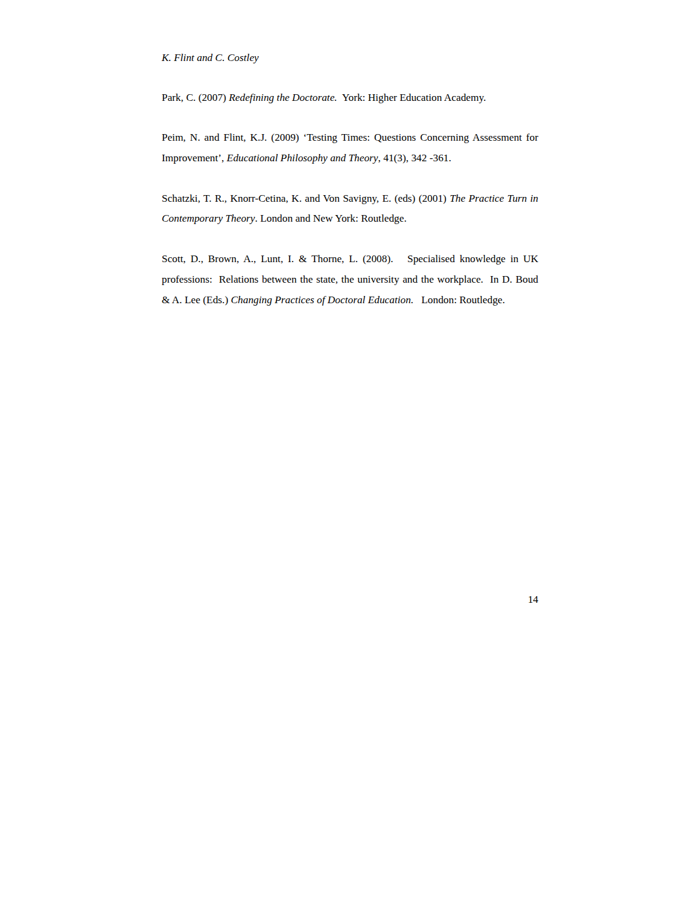K. Flint and C. Costley
Park, C. (2007) Redefining the Doctorate. York: Higher Education Academy.
Peim, N. and Flint, K.J. (2009) ‘Testing Times: Questions Concerning Assessment for Improvement’, Educational Philosophy and Theory, 41(3), 342 -361.
Schatzki, T. R., Knorr-Cetina, K. and Von Savigny, E. (eds) (2001) The Practice Turn in Contemporary Theory. London and New York: Routledge.
Scott, D., Brown, A., Lunt, I. & Thorne, L. (2008). Specialised knowledge in UK professions: Relations between the state, the university and the workplace. In D. Boud & A. Lee (Eds.) Changing Practices of Doctoral Education. London: Routledge.
14